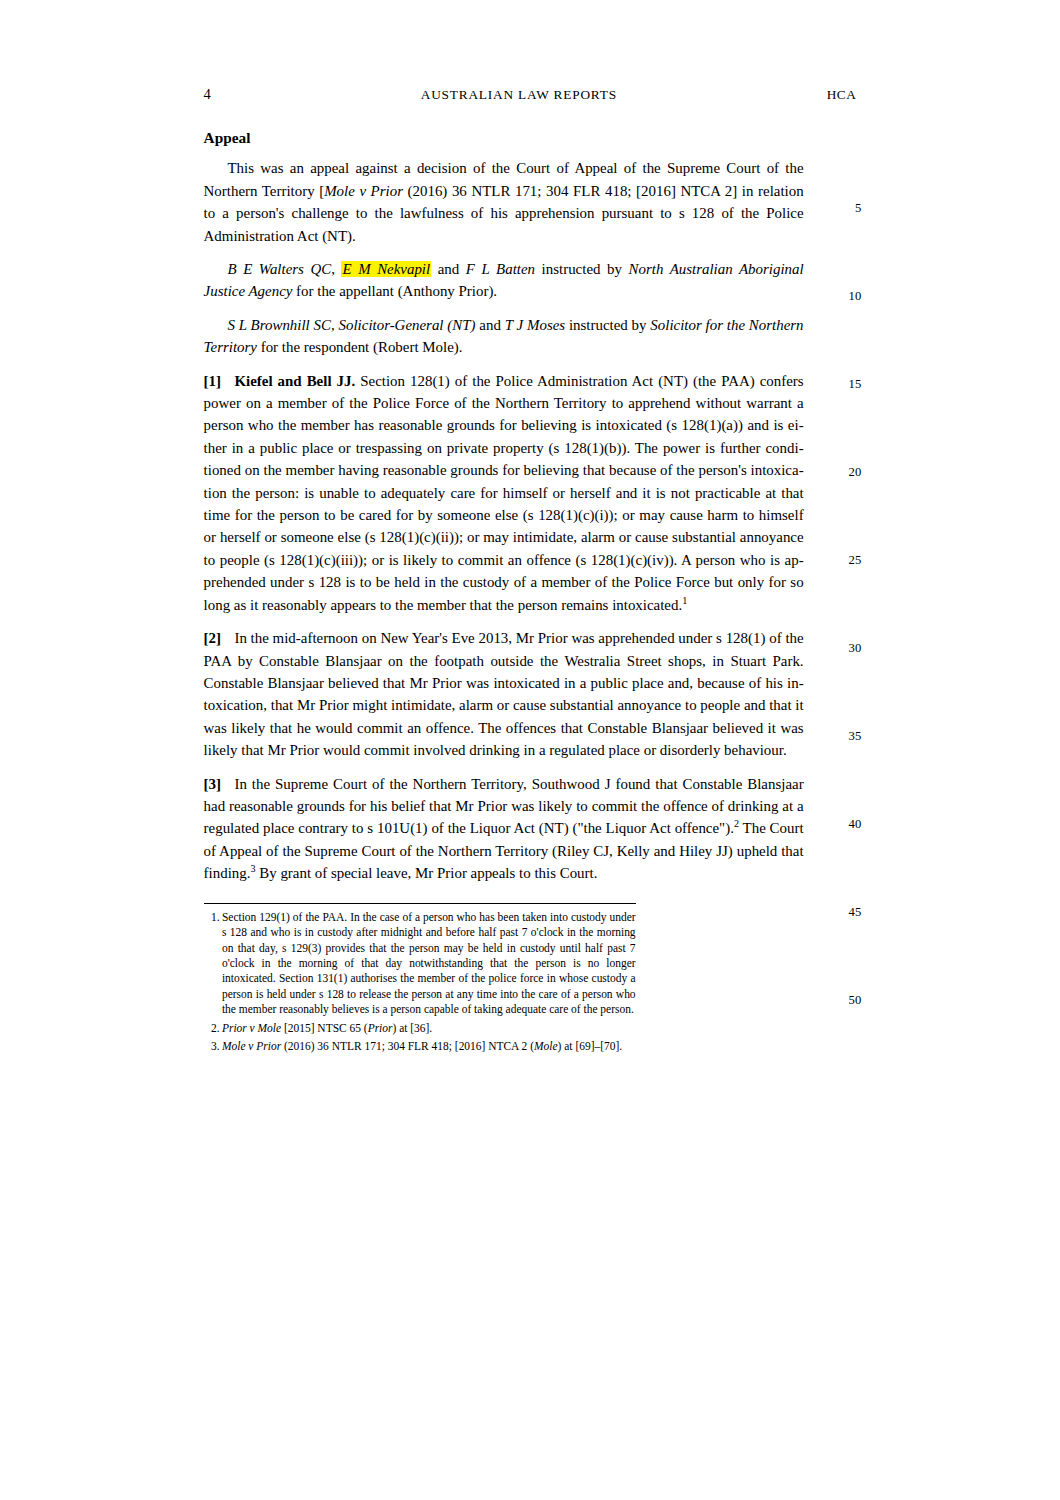4
Australian Law Reports
HCA
5 10 15 20 25 30 35 40 45 50
Appeal
This was an appeal against a decision of the Court of Appeal of the Supreme Court of the Northern Territory [Mole v Prior (2016) 36 NTLR 171; 304 FLR 418; [2016] NTCA 2] in relation to a person's challenge to the lawfulness of his apprehension pursuant to s 128 of the Police Administration Act (NT).
B E Walters QC, E M Nekvapil and F L Batten instructed by North Australian Aboriginal Justice Agency for the appellant (Anthony Prior).
S L Brownhill SC, Solicitor-General (NT) and T J Moses instructed by Solicitor for the Northern Territory for the respondent (Robert Mole).
[1] Kiefel and Bell JJ. Section 128(1) of the Police Administration Act (NT) (the PAA) confers power on a member of the Police Force of the Northern Territory to apprehend without warrant a person who the member has reasonable grounds for believing is intoxicated (s 128(1)(a)) and is either in a public place or trespassing on private property (s 128(1)(b)). The power is further conditioned on the member having reasonable grounds for believing that because of the person's intoxication the person: is unable to adequately care for himself or herself and it is not practicable at that time for the person to be cared for by someone else (s 128(1)(c)(i)); or may cause harm to himself or herself or someone else (s 128(1)(c)(ii)); or may intimidate, alarm or cause substantial annoyance to people (s 128(1)(c)(iii)); or is likely to commit an offence (s 128(1)(c)(iv)). A person who is apprehended under s 128 is to be held in the custody of a member of the Police Force but only for so long as it reasonably appears to the member that the person remains intoxicated.1
[2] In the mid-afternoon on New Year's Eve 2013, Mr Prior was apprehended under s 128(1) of the PAA by Constable Blansjaar on the footpath outside the Westralia Street shops, in Stuart Park. Constable Blansjaar believed that Mr Prior was intoxicated in a public place and, because of his intoxication, that Mr Prior might intimidate, alarm or cause substantial annoyance to people and that it was likely that he would commit an offence. The offences that Constable Blansjaar believed it was likely that Mr Prior would commit involved drinking in a regulated place or disorderly behaviour.
[3] In the Supreme Court of the Northern Territory, Southwood J found that Constable Blansjaar had reasonable grounds for his belief that Mr Prior was likely to commit the offence of drinking at a regulated place contrary to s 101U(1) of the Liquor Act (NT) ("the Liquor Act offence").2 The Court of Appeal of the Supreme Court of the Northern Territory (Riley CJ, Kelly and Hiley JJ) upheld that finding.3 By grant of special leave, Mr Prior appeals to this Court.
1 Section 129(1) of the PAA. In the case of a person who has been taken into custody under s 128 and who is in custody after midnight and before half past 7 o'clock in the morning on that day, s 129(3) provides that the person may be held in custody until half past 7 o'clock in the morning of that day notwithstanding that the person is no longer intoxicated. Section 131(1) authorises the member of the police force in whose custody a person is held under s 128 to release the person at any time into the care of a person who the member reasonably believes is a person capable of taking adequate care of the person.
2 Prior v Mole [2015] NTSC 65 (Prior) at [36].
3 Mole v Prior (2016) 36 NTLR 171; 304 FLR 418; [2016] NTCA 2 (Mole) at [69]–[70].